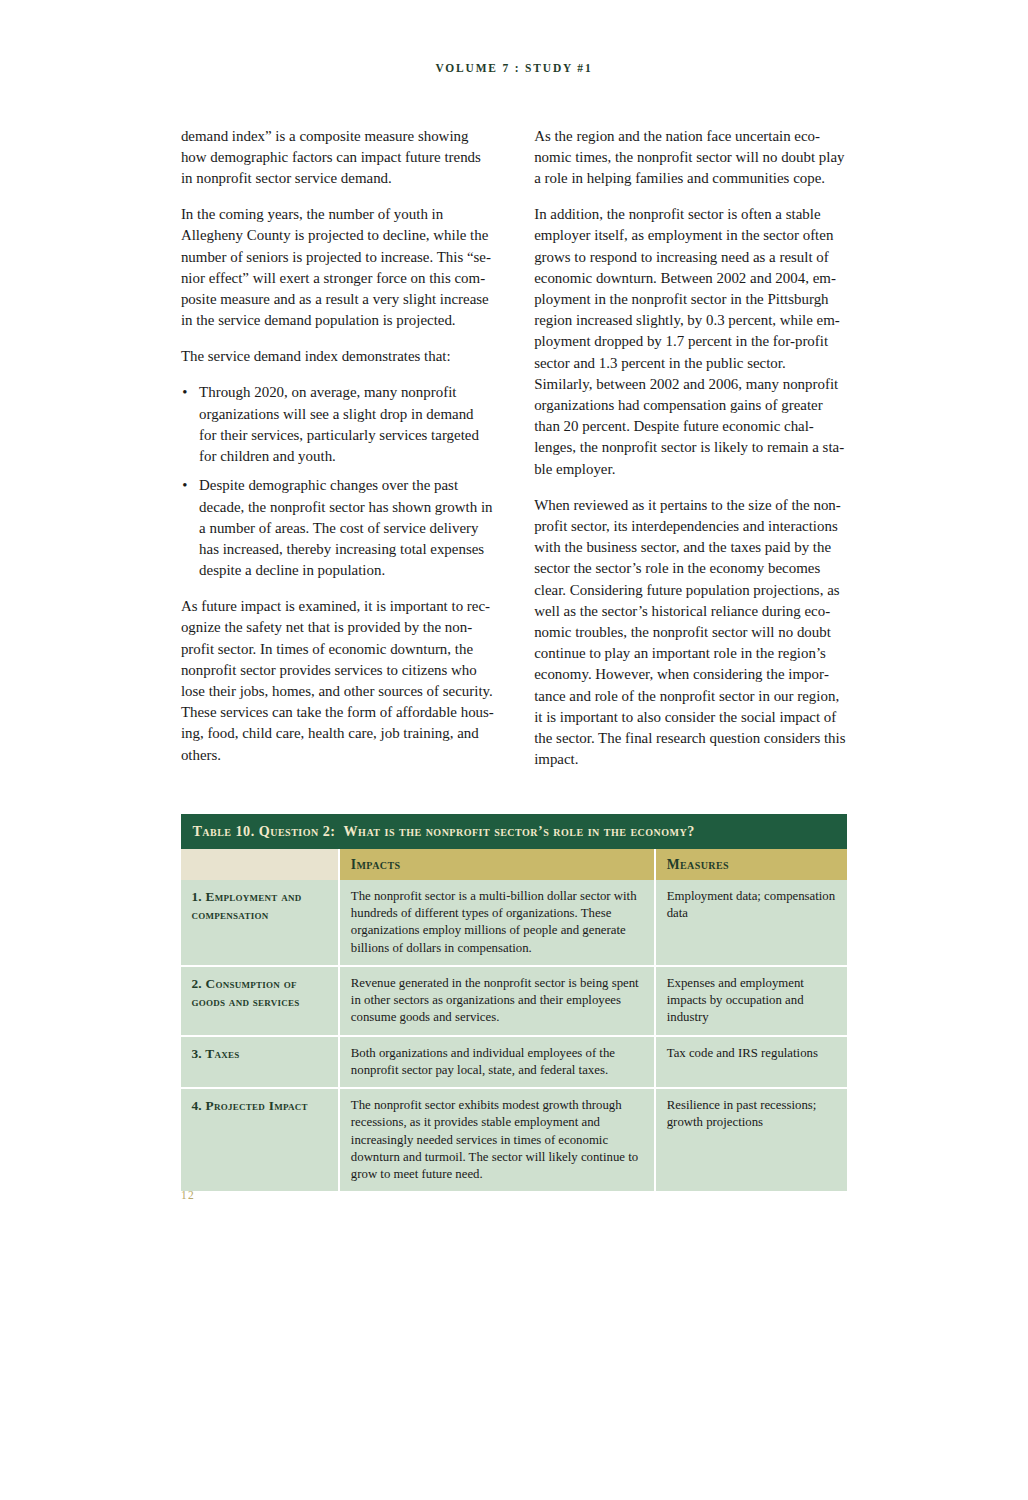Volume 7 : Study #1
demand index” is a composite measure showing how demographic factors can impact future trends in nonprofit sector service demand.
In the coming years, the number of youth in Allegheny County is projected to decline, while the number of seniors is projected to increase. This “senior effect” will exert a stronger force on this composite measure and as a result a very slight increase in the service demand population is projected.
The service demand index demonstrates that:
Through 2020, on average, many nonprofit organizations will see a slight drop in demand for their services, particularly services targeted for children and youth.
Despite demographic changes over the past decade, the nonprofit sector has shown growth in a number of areas. The cost of service delivery has increased, thereby increasing total expenses despite a decline in population.
As future impact is examined, it is important to recognize the safety net that is provided by the nonprofit sector. In times of economic downturn, the nonprofit sector provides services to citizens who lose their jobs, homes, and other sources of security. These services can take the form of affordable housing, food, child care, health care, job training, and others.
As the region and the nation face uncertain economic times, the nonprofit sector will no doubt play a role in helping families and communities cope.
In addition, the nonprofit sector is often a stable employer itself, as employment in the sector often grows to respond to increasing need as a result of economic downturn. Between 2002 and 2004, employment in the nonprofit sector in the Pittsburgh region increased slightly, by 0.3 percent, while employment dropped by 1.7 percent in the for-profit sector and 1.3 percent in the public sector. Similarly, between 2002 and 2006, many nonprofit organizations had compensation gains of greater than 20 percent. Despite future economic challenges, the nonprofit sector is likely to remain a stable employer.
When reviewed as it pertains to the size of the nonprofit sector, its interdependencies and interactions with the business sector, and the taxes paid by the sector the sector’s role in the economy becomes clear. Considering future population projections, as well as the sector’s historical reliance during economic troubles, the nonprofit sector will no doubt continue to play an important role in the region’s economy. However, when considering the importance and role of the nonprofit sector in our region, it is important to also consider the social impact of the sector. The final research question considers this impact.
Table 10. Question 2: What is the nonprofit sector’s role in the economy?
| | Impacts | Measures |
| --- | --- | --- |
| 1. Employment and compensation | The nonprofit sector is a multi-billion dollar sector with hundreds of different types of organizations. These organizations employ millions of people and generate billions of dollars in compensation. | Employment data; compensation data |
| 2. Consumption of goods and services | Revenue generated in the nonprofit sector is being spent in other sectors as organizations and their employees consume goods and services. | Expenses and employment impacts by occupation and industry |
| 3. Taxes | Both organizations and individual employees of the nonprofit sector pay local, state, and federal taxes. | Tax code and IRS regulations |
| 4. Projected Impact | The nonprofit sector exhibits modest growth through recessions, as it provides stable employment and increasingly needed services in times of economic downturn and turmoil. The sector will likely continue to grow to meet future need. | Resilience in past recessions; growth projections |
12